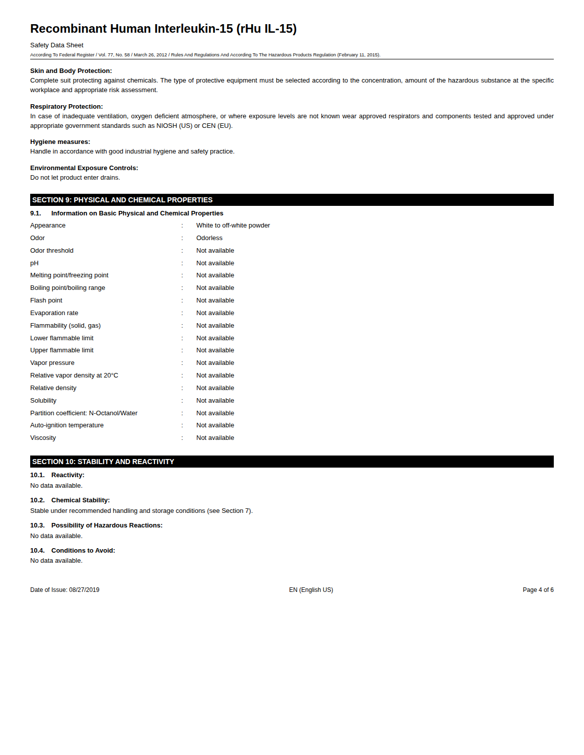Recombinant Human Interleukin-15 (rHu IL-15)
Safety Data Sheet
According To Federal Register / Vol. 77, No. 58 / March 26, 2012 / Rules And Regulations And According To The Hazardous Products Regulation (February 11, 2015).
Skin and Body Protection:
Complete suit protecting against chemicals. The type of protective equipment must be selected according to the concentration, amount of the hazardous substance at the specific workplace and appropriate risk assessment.
Respiratory Protection:
In case of inadequate ventilation, oxygen deficient atmosphere, or where exposure levels are not known wear approved respirators and components tested and approved under appropriate government standards such as NIOSH (US) or CEN (EU).
Hygiene measures:
Handle in accordance with good industrial hygiene and safety practice.
Environmental Exposure Controls:
Do not let product enter drains.
SECTION 9: PHYSICAL AND CHEMICAL PROPERTIES
9.1. Information on Basic Physical and Chemical Properties
| Appearance | : | White to off-white powder |
| Odor | : | Odorless |
| Odor threshold | : | Not available |
| pH | : | Not available |
| Melting point/freezing point | : | Not available |
| Boiling point/boiling range | : | Not available |
| Flash point | : | Not available |
| Evaporation rate | : | Not available |
| Flammability (solid, gas) | : | Not available |
| Lower flammable limit | : | Not available |
| Upper flammable limit | : | Not available |
| Vapor pressure | : | Not available |
| Relative vapor density at 20°C | : | Not available |
| Relative density | : | Not available |
| Solubility | : | Not available |
| Partition coefficient: N-Octanol/Water | : | Not available |
| Auto-ignition temperature | : | Not available |
| Viscosity | : | Not available |
SECTION 10: STABILITY AND REACTIVITY
10.1. Reactivity:
No data available.
10.2. Chemical Stability:
Stable under recommended handling and storage conditions (see Section 7).
10.3. Possibility of Hazardous Reactions:
No data available.
10.4. Conditions to Avoid:
No data available.
Date of Issue: 08/27/2019 EN (English US) Page 4 of 6